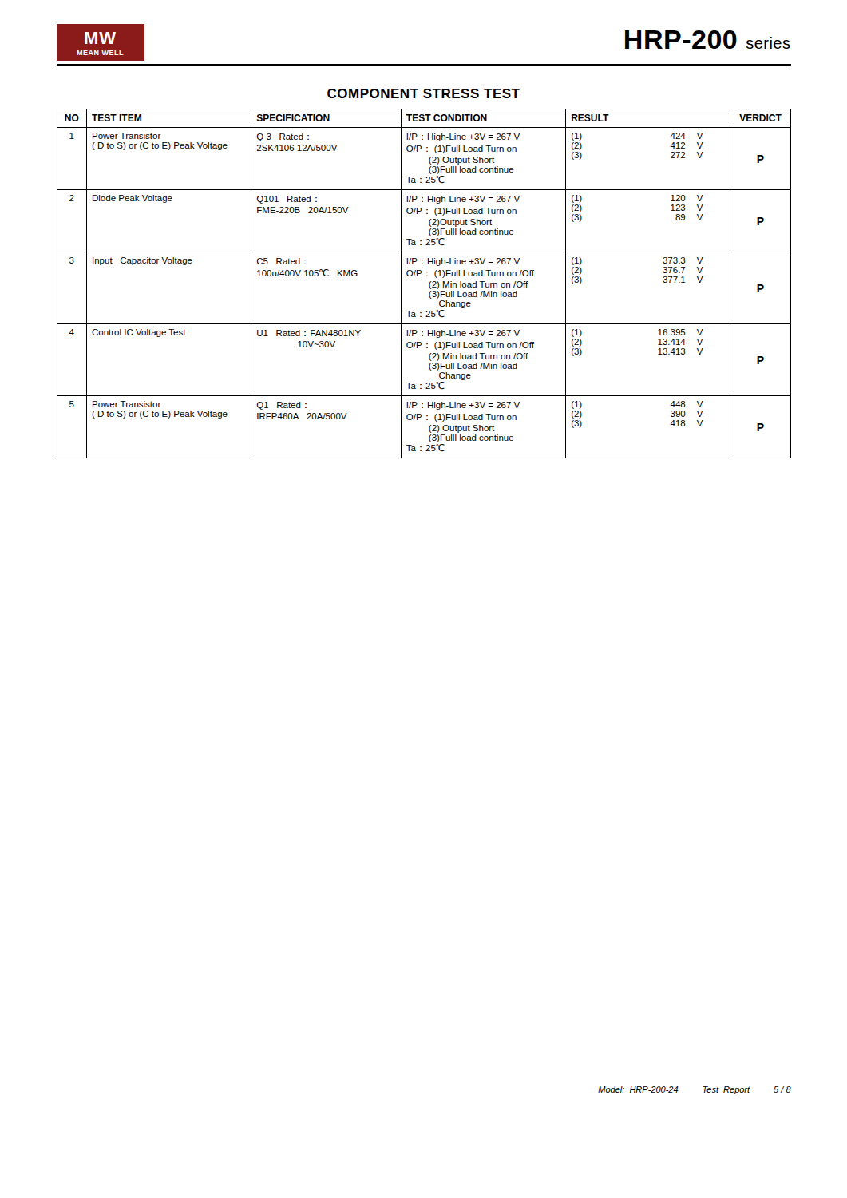MW
MEAN WELL
HRP-200 series
COMPONENT STRESS TEST
| NO | TEST ITEM | SPECIFICATION | TEST CONDITION | RESULT | VERDICT |
| --- | --- | --- | --- | --- | --- |
| 1 | Power Transistor ( D to S) or (C to E) Peak Voltage | Q 3 Rated： 2SK4106 12A/500V | I/P：High-Line +3V = 267 V O/P： (1)Full Load Turn on (2) Output Short (3)Fulll load continue Ta：25℃ | / (1) / 424 / V / / (2) / 412 / V / / (3) / 272 / V / | P |
| 2 | Diode Peak Voltage | Q101 Rated： FME-220B 20A/150V | I/P：High-Line +3V = 267 V O/P： (1)Full Load Turn on (2)Output Short (3)Fulll load continue Ta：25℃ | / (1) / 120 / V / / (2) / 123 / V / / (3) / 89 / V / | P |
| 3 | Input Capacitor Voltage | C5 Rated： 100u/400V 105℃ KMG | I/P：High-Line +3V = 267 V O/P： (1)Full Load Turn on /Off (2) Min load Turn on /Off (3)Full Load /Min load Change Ta：25℃ | / (1) / 373.3 / V / / (2) / 376.7 / V / / (3) / 377.1 / V / | P |
| 4 | Control IC Voltage Test | U1 Rated：FAN4801NY 10V~30V | I/P：High-Line +3V = 267 V O/P： (1)Full Load Turn on /Off (2) Min load Turn on /Off (3)Full Load /Min load Change Ta：25℃ | / (1) / 16.395 / V / / (2) / 13.414 / V / / (3) / 13.413 / V / | P |
| 5 | Power Transistor ( D to S) or (C to E) Peak Voltage | Q1 Rated： IRFP460A 20A/500V | I/P：High-Line +3V = 267 V O/P： (1)Full Load Turn on (2) Output Short (3)Fulll load continue Ta：25℃ | / (1) / 448 / V / / (2) / 390 / V / / (3) / 418 / V / | P |
Model: HRP-200-24Test Report 5 / 8